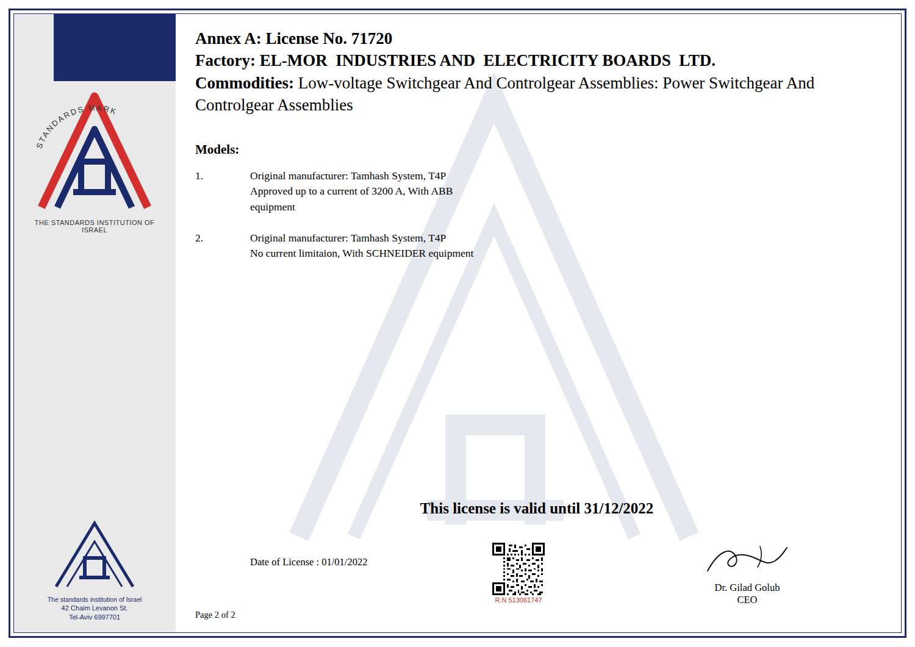STANDARDS MARK
THE STANDARDS INSTITUTION OF ISRAEL
The standards institution of Israel
42 Chaim Levanon St.
Tel-Aviv 6997701
Annex A: License No. 71720
Factory: EL-MOR INDUSTRIES AND ELECTRICITY BOARDS LTD.
Commodities: Low-voltage Switchgear And Controlgear Assemblies: Power Switchgear And Controlgear Assemblies
Models:
| 1. | Original manufacturer: Tamhash System, T4P Approved up to a current of 3200 A, With ABB equipment |
| 2. | Original manufacturer: Tamhash System, T4P No current limitaion, With SCHNEIDER equipment |
This license is valid until 31/12/2022
Date of License : 01/01/2022
R.N 513061747
Dr. Gilad Golub
CEO
Page 2 of 2